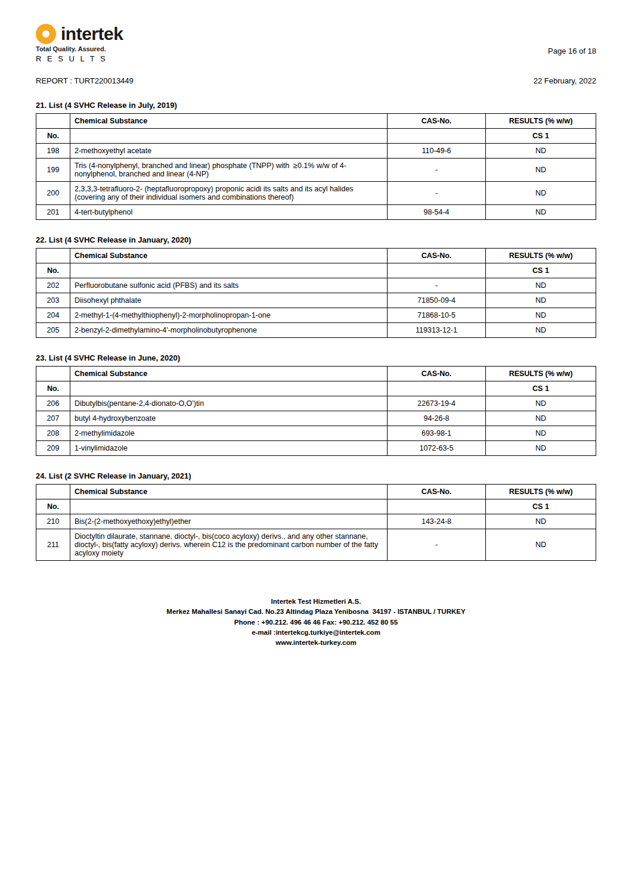intertek
Total Quality. Assured.
Page 16 of 18
R E S U L T S
REPORT : TURT220013449 22 February, 2022
21. List (4 SVHC Release in July, 2019)
| | Chemical Substance | CAS-No. | RESULTS (% w/w) |
| --- | --- | --- | --- |
| No. | | | CS 1 |
| 198 | 2-methoxyethyl acetate | 110-49-6 | ND |
| 199 | Tris (4-nonylphenyl, branched and linear) phosphate (TNPP) with ≥0.1% w/w of 4-nonylphenol, branched and linear (4-NP) | - | ND |
| 200 | 2,3,3,3-tetrafluoro-2- (heptafluoropropoxy) proponic acidi its salts and its acyl halides (covering any of their individual isomers and combinations thereof) | - | ND |
| 201 | 4-tert-butylphenol | 98-54-4 | ND |
22. List (4 SVHC Release in January, 2020)
| | Chemical Substance | CAS-No. | RESULTS (% w/w) |
| --- | --- | --- | --- |
| No. | | | CS 1 |
| 202 | Perfluorobutane sulfonic acid (PFBS) and its salts | - | ND |
| 203 | Diisohexyl phthalate | 71850-09-4 | ND |
| 204 | 2-methyl-1-(4-methylthiophenyl)-2-morpholinopropan-1-one | 71868-10-5 | ND |
| 205 | 2-benzyl-2-dimethylamino-4'-morpholinobutyrophenone | 119313-12-1 | ND |
23. List (4 SVHC Release in June, 2020)
| | Chemical Substance | CAS-No. | RESULTS (% w/w) |
| --- | --- | --- | --- |
| No. | | | CS 1 |
| 206 | Dibutylbis(pentane-2,4-dionato-O,O')tin | 22673-19-4 | ND |
| 207 | butyl 4-hydroxybenzoate | 94-26-8 | ND |
| 208 | 2-methylimidazole | 693-98-1 | ND |
| 209 | 1-vinylimidazole | 1072-63-5 | ND |
24. List (2 SVHC Release in January, 2021)
| | Chemical Substance | CAS-No. | RESULTS (% w/w) |
| --- | --- | --- | --- |
| No. | | | CS 1 |
| 210 | Bis(2-(2-methoxyethoxy)ethyl)ether | 143-24-8 | ND |
| 211 | Dioctyltin dilaurate, stannane, dioctyl-, bis(coco acyloxy) derivs., and any other stannane, dioctyl-, bis(fatty acyloxy) derivs. wherein C12 is the predominant carbon number of the fatty acyloxy moiety | - | ND |
Intertek Test Hizmetleri A.S.
Merkez Mahallesi Sanayi Cad. No.23 Altindag Plaza Yenibosna 34197 - ISTANBUL / TURKEY
Phone : +90.212. 496 46 46 Fax: +90.212. 452 80 55
e-mail :intertekcg.turkiye@intertek.com
www.intertek-turkey.com